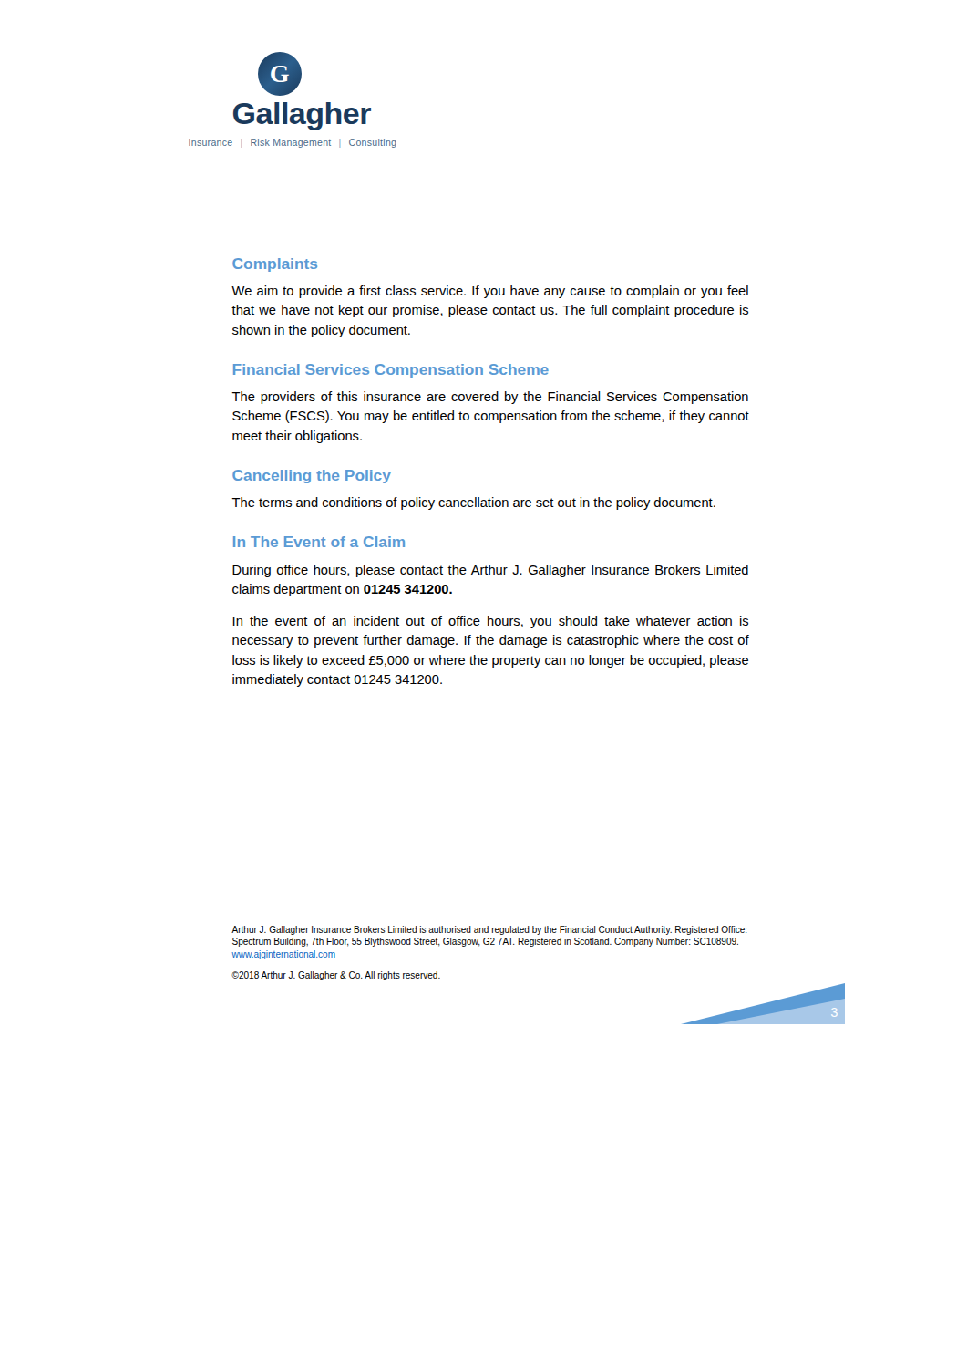Gallagher
Insurance | Risk Management | Consulting
Complaints
We aim to provide a first class service. If you have any cause to complain or you feel that we have not kept our promise, please contact us. The full complaint procedure is shown in the policy document.
Financial Services Compensation Scheme
The providers of this insurance are covered by the Financial Services Compensation Scheme (FSCS). You may be entitled to compensation from the scheme, if they cannot meet their obligations.
Cancelling the Policy
The terms and conditions of policy cancellation are set out in the policy document.
In The Event of a Claim
During office hours, please contact the Arthur J. Gallagher Insurance Brokers Limited claims department on 01245 341200.
In the event of an incident out of office hours, you should take whatever action is necessary to prevent further damage. If the damage is catastrophic where the cost of loss is likely to exceed £5,000 or where the property can no longer be occupied, please immediately contact 01245 341200.
Arthur J. Gallagher Insurance Brokers Limited is authorised and regulated by the Financial Conduct Authority. Registered Office: Spectrum Building, 7th Floor, 55 Blythswood Street, Glasgow, G2 7AT. Registered in Scotland. Company Number: SC108909. www.ajginternational.com
©2018 Arthur J. Gallagher & Co. All rights reserved.
3